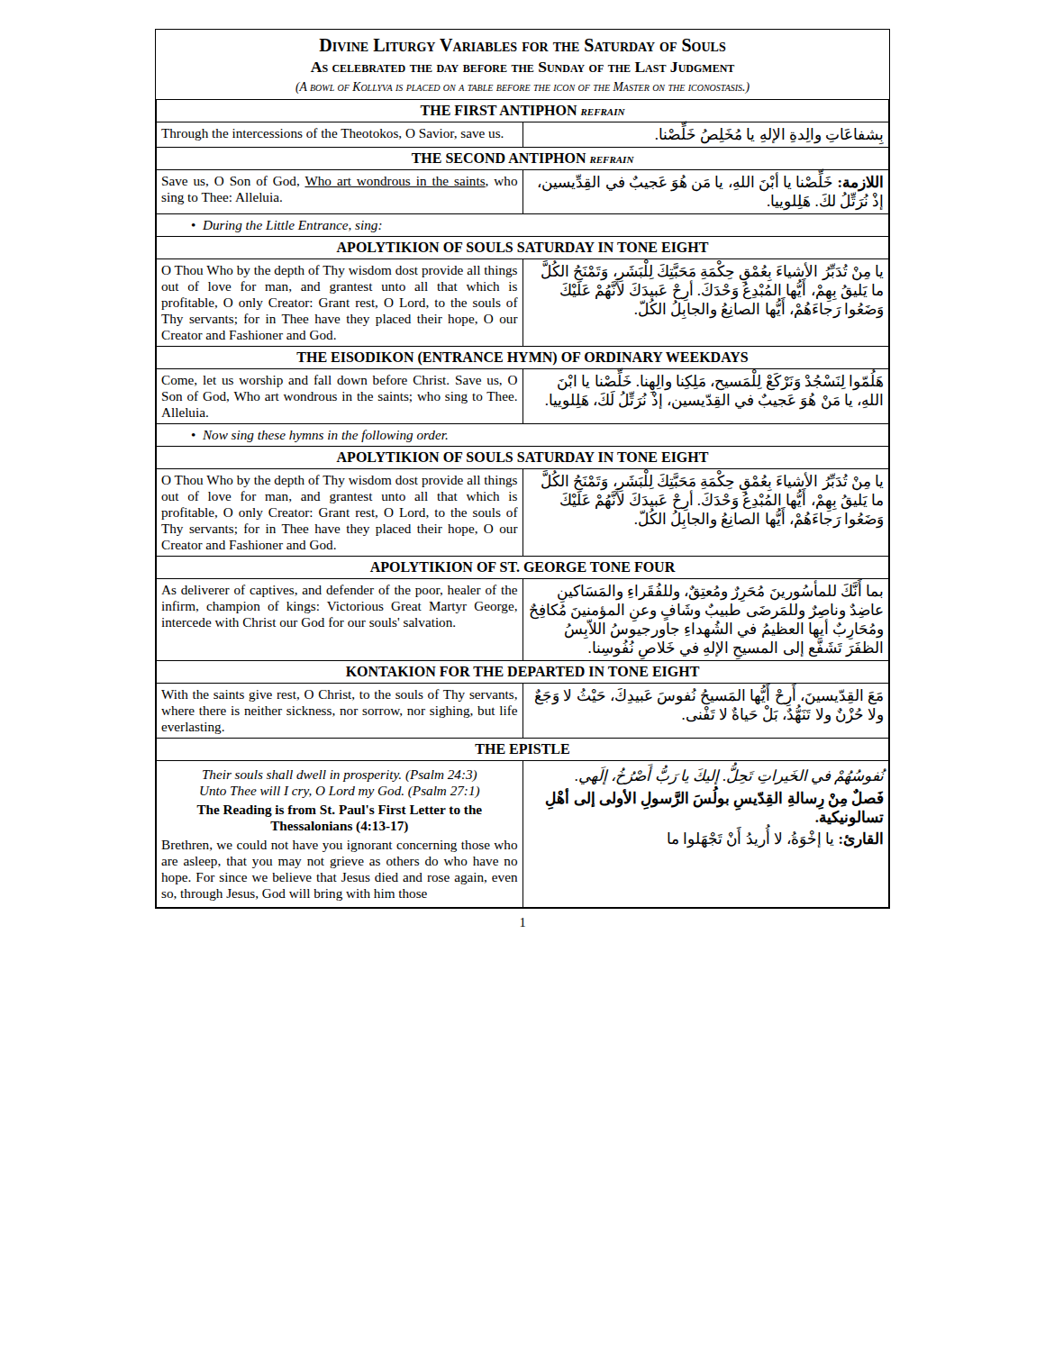Divine Liturgy Variables for the Saturday of Souls
As celebrated the day before the Sunday of the Last Judgment
(A bowl of Kollyva is placed on a table before the icon of the Master on the iconostasis.)
| THE FIRST ANTIPHON refrain |
| --- |
| Through the intercessions of the Theotokos, O Savior, save us. | بِشفاعَاتِ والِدةِ الإلهِ يا مُخَلِصُ خَلِّصْنا. |
| THE SECOND ANTIPHON refrain |
| Save us, O Son of God, Who art wondrous in the saints , who sing to Thee: Alleluia. | اللازمة: خَلِّصْنا يا أبْنَ اللهِ، يا مَن هُوَ عَجيبٌ في القِدِّيسين، إذْ نُرَتِّلُ لكَ. هَلِلوييا. |
| During the Little Entrance, sing: |
| APOLYTIKION OF SOULS SATURDAY IN TONE EIGHT |
| O Thou Who by the depth of Thy wisdom dost provide all things out of love for man, and grantest unto all that which is profitable, O only Creator: Grant rest, O Lord, to the souls of Thy servants; for in Thee have they placed their hope, O our Creator and Fashioner and God. | يا مِنْ تُدَبِّرُ الأشياءَ بِعُمْقِ حِكْمَةِ مَحَبَّتِكَ لِلْبَشَرِ، وَتَمْنَحُ الكُلَّ ما يَليقُ بِهِمْ، أَيُّها المُبْدِعُ وَحْدَكَ. أرِحْ عَبيدَكَ لأَنَّهُمْ عَلَيْكَ وَضَعُوا رَجاءَهُمْ، أَيُّها الصانِعُ والجابِلُ الكُلّ. |
| THE EISODIKON (ENTRANCE HYMN) OF ORDINARY WEEKDAYS |
| Come, let us worship and fall down before Christ. Save us, O Son of God, Who art wondrous in the saints; who sing to Thee. Alleluia. | هَلُمّوا لِنَسْجُدْ وَنَرْكَعْ لِلْمَسيح، مَلِكِنا والِهِنا. خَلِّصْنا يا ابْنَ اللهِ، يا مَنْ هُوَ عَجيبٌ في القِدّيسين، إذْ نُرَتِّلُ لَكَ، هَلِلوييا. |
| Now sing these hymns in the following order. |
| APOLYTIKION OF SOULS SATURDAY IN TONE EIGHT |
| O Thou Who by the depth of Thy wisdom dost provide all things out of love for man, and grantest unto all that which is profitable, O only Creator: Grant rest, O Lord, to the souls of Thy servants; for in Thee have they placed their hope, O our Creator and Fashioner and God. | يا مِنْ تُدَبِّرُ الأشياءَ بِعُمْقِ حِكْمَةِ مَحَبَّتِكَ لِلْبَشَرِ، وَتَمْنَحُ الكُلَّ ما يَليقُ بِهِمْ، أَيُّها المُبْدِعُ وَحْدَكَ. أرِحْ عَبيدَكَ لأَنَّهُمْ عَلَيْكَ وَضَعُوا رَجاءَهُمْ، أَيُّها الصانِعُ والجابِلُ الكُلّ. |
| APOLYTIKION OF ST. GEORGE TONE FOUR |
| As deliverer of captives, and defender of the poor, healer of the infirm, champion of kings: Victorious Great Martyr George, intercede with Christ our God for our souls' salvation. | بما أَنَّكَ للمأسُورينَ مُحَرِرٌ ومُعتِقٌ، وللفُقَراءِ والمَسَاكينِ عاضِدٌ وناصِرٌ وللمَرضَى طبيبٌ وشَافٍ وعنِ المؤمنينَ مُكافِحٌ ومُحَارِبٌ أيها العظيمُ في الشُهداءِ جاورجيوسُ اللاّبِسُ الظفَرَ تَشَفَّع إلى المسيحِ الإلهِ في خَلاصِ نُفُوسِنا. |
| KONTAKION FOR THE DEPARTED IN TONE EIGHT |
| With the saints give rest, O Christ, to the souls of Thy servants, where there is neither sickness, nor sorrow, nor sighing, but life everlasting. | مَعَ القِدّيسينَ، أَرِحْ أَيُّها المَسيحُ نُفوسَ عَبيدِكَ، حَيْثُ لا وَجَعٌ ولا حُزْنٌ ولا تَنَهُّدٌ، بَلْ حَياةٌ لا تَفْنى. |
| THE EPISTLE |
| Their souls shall dwell in prosperity. (Psalm 24:3) Unto Thee will I cry, O Lord my God. (Psalm 27:1) The Reading is from St. Paul's First Letter to the Thessalonians (4:13-17) Brethren, we could not have you ignorant concerning those who are asleep, that you may not grieve as others do who have no hope. For since we believe that Jesus died and rose again, even so, through Jesus, God will bring with him those | نُفوسُهُمْ في الخَيراتِ تَحِلُّ. إليكَ يا رَبُّ أَصْرُخُ، إلَهي. فَصلٌ مِنْ رِسالةِ القِدّيسِ بولُسَ الرَّسولِ الأولى إلى أهْلِ تسالونيكية. القارئ: يا إخْوَةُ، لا أُريدُ أَنْ تَجْهَلوا ما |
1